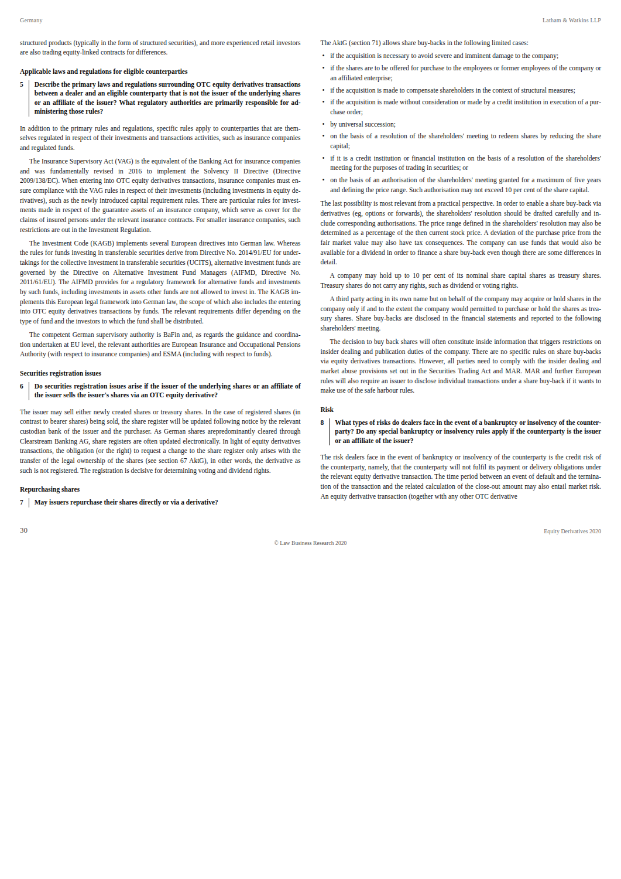Germany Latham & Watkins LLP
structured products (typically in the form of structured securities), and more experienced retail investors are also trading equity-linked contracts for differences.
Applicable laws and regulations for eligible counterparties
5
Describe the primary laws and regulations surrounding OTC equity derivatives transactions between a dealer and an eligible counterparty that is not the issuer of the underlying shares or an affiliate of the issuer? What regulatory authorities are primarily responsible for administering those rules?
In addition to the primary rules and regulations, specific rules apply to counterparties that are themselves regulated in respect of their investments and transactions activities, such as insurance companies and regulated funds.
The Insurance Supervisory Act (VAG) is the equivalent of the Banking Act for insurance companies and was fundamentally revised in 2016 to implement the Solvency II Directive (Directive 2009/138/EC). When entering into OTC equity derivatives transactions, insurance companies must ensure compliance with the VAG rules in respect of their investments (including investments in equity derivatives), such as the newly introduced capital requirement rules. There are particular rules for investments made in respect of the guarantee assets of an insurance company, which serve as cover for the claims of insured persons under the relevant insurance contracts. For smaller insurance companies, such restrictions are out in the Investment Regulation.
The Investment Code (KAGB) implements several European directives into German law. Whereas the rules for funds investing in transferable securities derive from Directive No. 2014/91/EU for undertakings for the collective investment in transferable securities (UCITS), alternative investment funds are governed by the Directive on Alternative Investment Fund Managers (AIFMD, Directive No. 2011/61/EU). The AIFMD provides for a regulatory framework for alternative funds and investments by such funds, including investments in assets other funds are not allowed to invest in. The KAGB implements this European legal framework into German law, the scope of which also includes the entering into OTC equity derivatives transactions by funds. The relevant requirements differ depending on the type of fund and the investors to which the fund shall be distributed.
The competent German supervisory authority is BaFin and, as regards the guidance and coordination undertaken at EU level, the relevant authorities are European Insurance and Occupational Pensions Authority (with respect to insurance companies) and ESMA (including with respect to funds).
Securities registration issues
6
Do securities registration issues arise if the issuer of the underlying shares or an affiliate of the issuer sells the issuer's shares via an OTC equity derivative?
The issuer may sell either newly created shares or treasury shares. In the case of registered shares (in contrast to bearer shares) being sold, the share register will be updated following notice by the relevant custodian bank of the issuer and the purchaser. As German shares arepredominantly cleared through Clearstream Banking AG, share registers are often updated electronically. In light of equity derivatives transactions, the obligation (or the right) to request a change to the share register only arises with the transfer of the legal ownership of the shares (see section 67 AktG), in other words, the derivative as such is not registered. The registration is decisive for determining voting and dividend rights.
Repurchasing shares
7
May issuers repurchase their shares directly or via a derivative?
The AktG (section 71) allows share buy-backs in the following limited cases:
if the acquisition is necessary to avoid severe and imminent damage to the company;
if the shares are to be offered for purchase to the employees or former employees of the company or an affiliated enterprise;
if the acquisition is made to compensate shareholders in the context of structural measures;
if the acquisition is made without consideration or made by a credit institution in execution of a purchase order;
by universal succession;
on the basis of a resolution of the shareholders' meeting to redeem shares by reducing the share capital;
if it is a credit institution or financial institution on the basis of a resolution of the shareholders' meeting for the purposes of trading in securities; or
on the basis of an authorisation of the shareholders' meeting granted for a maximum of five years and defining the price range. Such authorisation may not exceed 10 per cent of the share capital.
The last possibility is most relevant from a practical perspective. In order to enable a share buy-back via derivatives (eg, options or forwards), the shareholders' resolution should be drafted carefully and include corresponding authorisations. The price range defined in the shareholders' resolution may also be determined as a percentage of the then current stock price. A deviation of the purchase price from the fair market value may also have tax consequences. The company can use funds that would also be available for a dividend in order to finance a share buy-back even though there are some differences in detail.
A company may hold up to 10 per cent of its nominal share capital shares as treasury shares. Treasury shares do not carry any rights, such as dividend or voting rights.
A third party acting in its own name but on behalf of the company may acquire or hold shares in the company only if and to the extent the company would permitted to purchase or hold the shares as treasury shares. Share buy-backs are disclosed in the financial statements and reported to the following shareholders' meeting.
The decision to buy back shares will often constitute inside information that triggers restrictions on insider dealing and publication duties of the company. There are no specific rules on share buy-backs via equity derivatives transactions. However, all parties need to comply with the insider dealing and market abuse provisions set out in the Securities Trading Act and MAR. MAR and further European rules will also require an issuer to disclose individual transactions under a share buy-back if it wants to make use of the safe harbour rules.
Risk
8
What types of risks do dealers face in the event of a bankruptcy or insolvency of the counterparty? Do any special bankruptcy or insolvency rules apply if the counterparty is the issuer or an affiliate of the issuer?
The risk dealers face in the event of bankruptcy or insolvency of the counterparty is the credit risk of the counterparty, namely, that the counterparty will not fulfil its payment or delivery obligations under the relevant equity derivative transaction. The time period between an event of default and the termination of the transaction and the related calculation of the close-out amount may also entail market risk. An equity derivative transaction (together with any other OTC derivative
30 Equity Derivatives 2020
© Law Business Research 2020